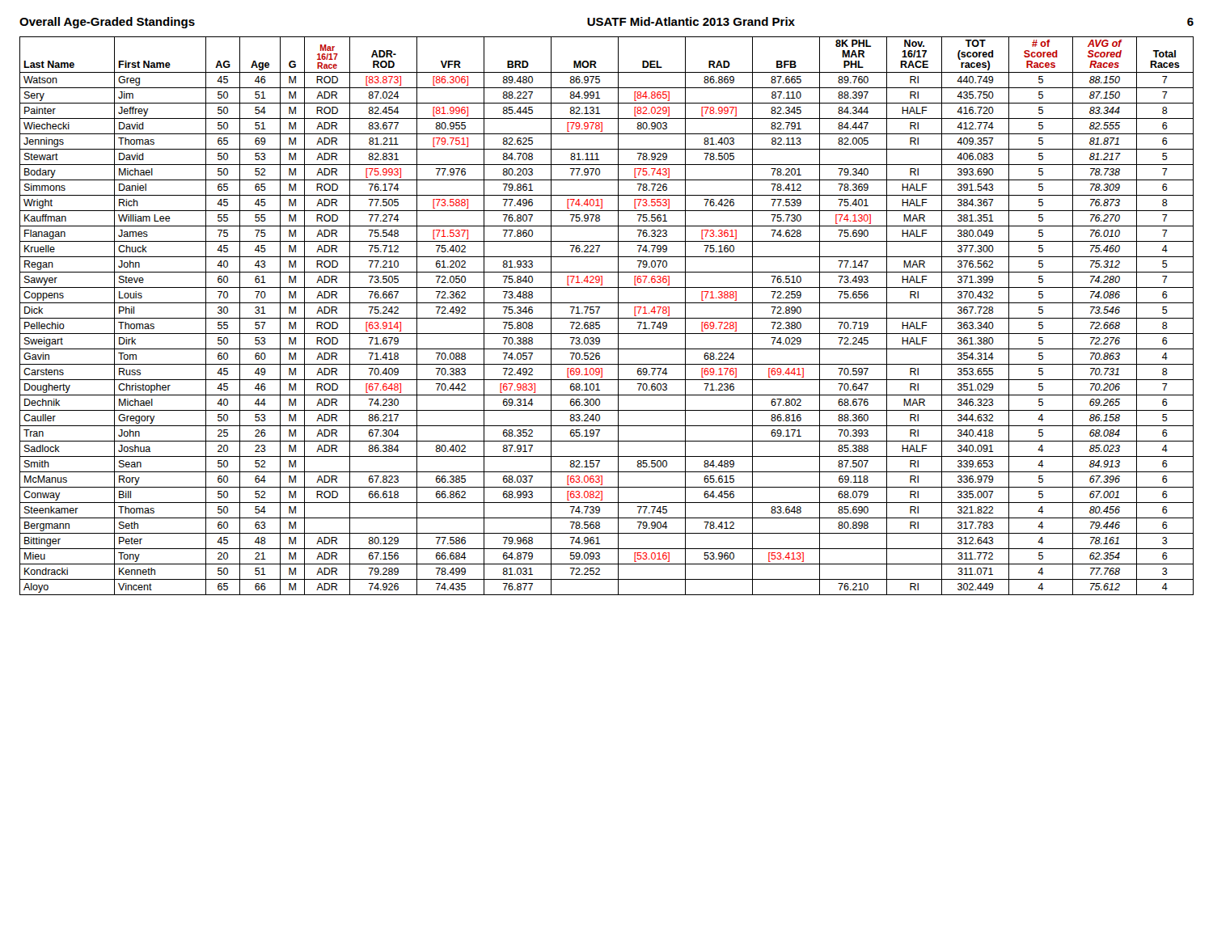Overall Age-Graded Standings
USATF Mid-Atlantic 2013 Grand Prix
6
| Last Name | First Name | AG | Age | G | Mar 16/17 Race | ADR- ROD | VFR | BRD | MOR | DEL | RAD | BFB | 8K PHL MAR PHL | Nov. 16/17 RACE | TOT (scored races) | # of Scored Races | AVG of Scored Races | Total Races |
| --- | --- | --- | --- | --- | --- | --- | --- | --- | --- | --- | --- | --- | --- | --- | --- | --- | --- | --- |
| Watson | Greg | 45 | 46 | M | ROD | [83.873] | [86.306] | 89.480 | 86.975 | | 86.869 | 87.665 | 89.760 | RI | 440.749 | 5 | 88.150 | 7 |
| Sery | Jim | 50 | 51 | M | ADR | 87.024 | | 88.227 | 84.991 | [84.865] | | 87.110 | 88.397 | RI | 435.750 | 5 | 87.150 | 7 |
| Painter | Jeffrey | 50 | 54 | M | ROD | 82.454 | [81.996] | 85.445 | 82.131 | [82.029] | [78.997] | 82.345 | 84.344 | HALF | 416.720 | 5 | 83.344 | 8 |
| Wiechecki | David | 50 | 51 | M | ADR | 83.677 | 80.955 | | [79.978] | 80.903 | | 82.791 | 84.447 | RI | 412.774 | 5 | 82.555 | 6 |
| Jennings | Thomas | 65 | 69 | M | ADR | 81.211 | [79.751] | 82.625 | | | 81.403 | 82.113 | 82.005 | RI | 409.357 | 5 | 81.871 | 6 |
| Stewart | David | 50 | 53 | M | ADR | 82.831 | | 84.708 | 81.111 | 78.929 | 78.505 | | | | 406.083 | 5 | 81.217 | 5 |
| Bodary | Michael | 50 | 52 | M | ADR | [75.993] | 77.976 | 80.203 | 77.970 | [75.743] | | 78.201 | 79.340 | RI | 393.690 | 5 | 78.738 | 7 |
| Simmons | Daniel | 65 | 65 | M | ROD | 76.174 | | 79.861 | | 78.726 | | 78.412 | 78.369 | HALF | 391.543 | 5 | 78.309 | 6 |
| Wright | Rich | 45 | 45 | M | ADR | 77.505 | [73.588] | 77.496 | [74.401] | [73.553] | 76.426 | 77.539 | 75.401 | HALF | 384.367 | 5 | 76.873 | 8 |
| Kauffman | William Lee | 55 | 55 | M | ROD | 77.274 | | 76.807 | 75.978 | 75.561 | | 75.730 | [74.130] | MAR | 381.351 | 5 | 76.270 | 7 |
| Flanagan | James | 75 | 75 | M | ADR | 75.548 | [71.537] | 77.860 | | 76.323 | [73.361] | 74.628 | 75.690 | HALF | 380.049 | 5 | 76.010 | 7 |
| Kruelle | Chuck | 45 | 45 | M | ADR | 75.712 | 75.402 | | 76.227 | 74.799 | 75.160 | | | | 377.300 | 5 | 75.460 | 4 |
| Regan | John | 40 | 43 | M | ROD | 77.210 | 61.202 | 81.933 | | 79.070 | | | 77.147 | MAR | 376.562 | 5 | 75.312 | 5 |
| Sawyer | Steve | 60 | 61 | M | ADR | 73.505 | 72.050 | 75.840 | [71.429] | [67.636] | | 76.510 | 73.493 | HALF | 371.399 | 5 | 74.280 | 7 |
| Coppens | Louis | 70 | 70 | M | ADR | 76.667 | 72.362 | 73.488 | | | [71.388] | 72.259 | 75.656 | RI | 370.432 | 5 | 74.086 | 6 |
| Dick | Phil | 30 | 31 | M | ADR | 75.242 | 72.492 | 75.346 | 71.757 | [71.478] | | 72.890 | | | 367.728 | 5 | 73.546 | 5 |
| Pellechio | Thomas | 55 | 57 | M | ROD | [63.914] | | 75.808 | 72.685 | 71.749 | [69.728] | 72.380 | 70.719 | HALF | 363.340 | 5 | 72.668 | 8 |
| Sweigart | Dirk | 50 | 53 | M | ROD | 71.679 | | 70.388 | 73.039 | | | 74.029 | 72.245 | HALF | 361.380 | 5 | 72.276 | 6 |
| Gavin | Tom | 60 | 60 | M | ADR | 71.418 | 70.088 | 74.057 | 70.526 | | 68.224 | | | | 354.314 | 5 | 70.863 | 4 |
| Carstens | Russ | 45 | 49 | M | ADR | 70.409 | 70.383 | 72.492 | [69.109] | 69.774 | [69.176] | [69.441] | 70.597 | RI | 353.655 | 5 | 70.731 | 8 |
| Dougherty | Christopher | 45 | 46 | M | ROD | [67.648] | 70.442 | [67.983] | 68.101 | 70.603 | 71.236 | | 70.647 | RI | 351.029 | 5 | 70.206 | 7 |
| Dechnik | Michael | 40 | 44 | M | ADR | 74.230 | | 69.314 | 66.300 | | | 67.802 | 68.676 | MAR | 346.323 | 5 | 69.265 | 6 |
| Cauller | Gregory | 50 | 53 | M | ADR | 86.217 | | | 83.240 | | | 86.816 | 88.360 | RI | 344.632 | 4 | 86.158 | 5 |
| Tran | John | 25 | 26 | M | ADR | 67.304 | | 68.352 | 65.197 | | | 69.171 | 70.393 | RI | 340.418 | 5 | 68.084 | 6 |
| Sadlock | Joshua | 20 | 23 | M | ADR | 86.384 | 80.402 | 87.917 | | | | | 85.388 | HALF | 340.091 | 4 | 85.023 | 4 |
| Smith | Sean | 50 | 52 | M | | | | | 82.157 | 85.500 | 84.489 | | 87.507 | RI | 339.653 | 4 | 84.913 | 6 |
| McManus | Rory | 60 | 64 | M | ADR | 67.823 | 66.385 | 68.037 | [63.063] | | 65.615 | | 69.118 | RI | 336.979 | 5 | 67.396 | 6 |
| Conway | Bill | 50 | 52 | M | ROD | 66.618 | 66.862 | 68.993 | [63.082] | | 64.456 | | 68.079 | RI | 335.007 | 5 | 67.001 | 6 |
| Steenkamer | Thomas | 50 | 54 | M | | | | | 74.739 | 77.745 | | 83.648 | 85.690 | RI | 321.822 | 4 | 80.456 | 6 |
| Bergmann | Seth | 60 | 63 | M | | | | | 78.568 | 79.904 | 78.412 | | 80.898 | RI | 317.783 | 4 | 79.446 | 6 |
| Bittinger | Peter | 45 | 48 | M | ADR | 80.129 | 77.586 | 79.968 | 74.961 | | | | | | 312.643 | 4 | 78.161 | 3 |
| Mieu | Tony | 20 | 21 | M | ADR | 67.156 | 66.684 | 64.879 | 59.093 | [53.016] | 53.960 | [53.413] | | | 311.772 | 5 | 62.354 | 6 |
| Kondracki | Kenneth | 50 | 51 | M | ADR | 79.289 | 78.499 | 81.031 | 72.252 | | | | | | 311.071 | 4 | 77.768 | 3 |
| Aloyo | Vincent | 65 | 66 | M | ADR | 74.926 | 74.435 | 76.877 | | | | | 76.210 | RI | 302.449 | 4 | 75.612 | 4 |